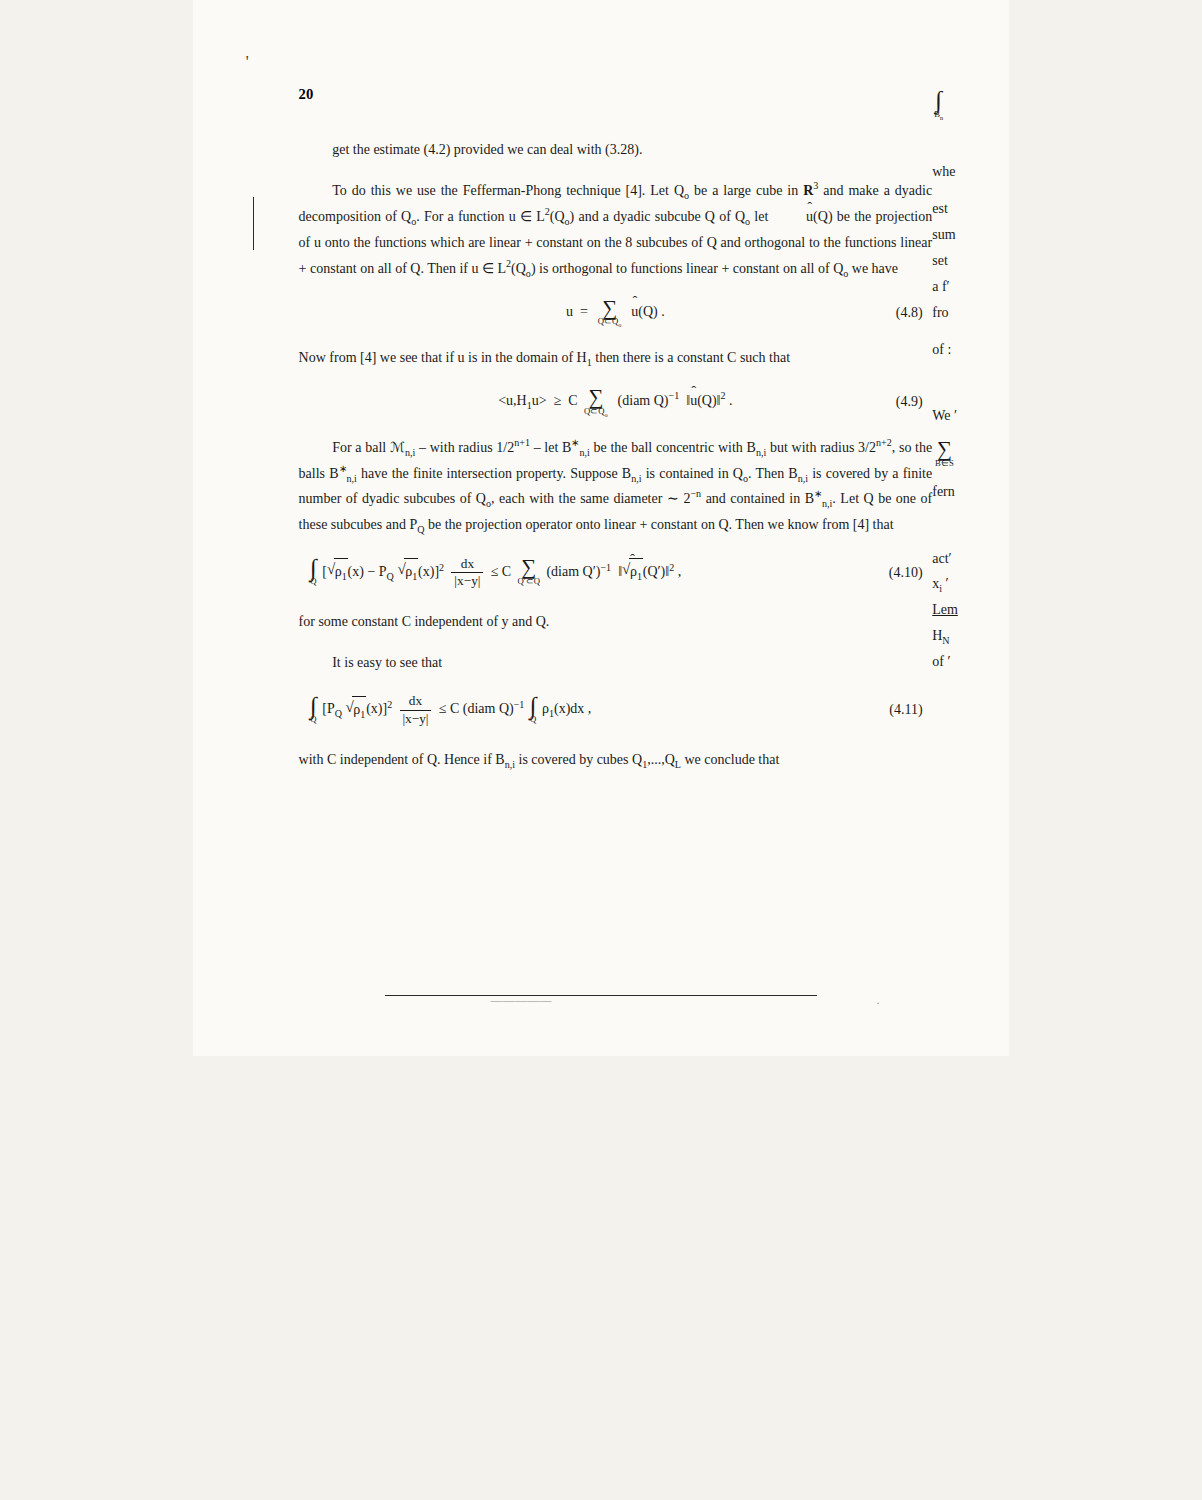'
20
get the estimate (4.2) provided we can deal with (3.28).
To do this we use the Fefferman-Phong technique [4]. Let Qo be a large cube in R3 and make a dyadic decomposition of Qo. For a function u ∈ L2(Qo) and a dyadic subcube Q of Qo let u(Q) be the projection of u onto the functions which are linear + constant on the 8 subcubes of Q and orthogonal to the functions linear + constant on all of Q. Then if u ∈ L2(Qo) is orthogonal to functions linear + constant on all of Qo we have
u = ∑Q⊂Qo u(Q) . (4.8)
Now from [4] we see that if u is in the domain of H1 then there is a constant C such that
<u,H1u> ≥ C ∑Q⊂Qo (diam Q)−1 ‖u(Q)‖2 . (4.9)
For a ball ℳn,i – with radius 1/2n+1 – let B∗n,i be the ball concentric with Bn,i but with radius 3/2n+2, so the balls B∗n,i have the finite intersection property. Suppose Bn,i is contained in Qo. Then Bn,i is covered by a finite number of dyadic subcubes of Qo, each with the same diameter ∼ 2−n and contained in B∗n,i. Let Q be one of these subcubes and PQ be the projection operator onto linear + constant on Q. Then we know from [4] that
∫Q [ρ1(x) − PQ ρ1(x)]2 dx|x−y| ≤ C ∑Q′⊂Q (diam Q′)−1 ‖ρ1(Q′)‖2 , (4.10)
for some constant C independent of y and Q.
It is easy to see that
∫Q [PQ ρ1(x)]2 dx|x−y| ≤ C (diam Q)−1 ∫Q ρ1(x)dx , (4.11)
with C independent of Q. Hence if Bn,i is covered by cubes Q1,...,QL we conclude that
∫Bn
whe
est
sum
set
a f′
fro
of :
We ′
∑B∈S
fern
act′
xi ′
Lem
HN
of ′
—————
.